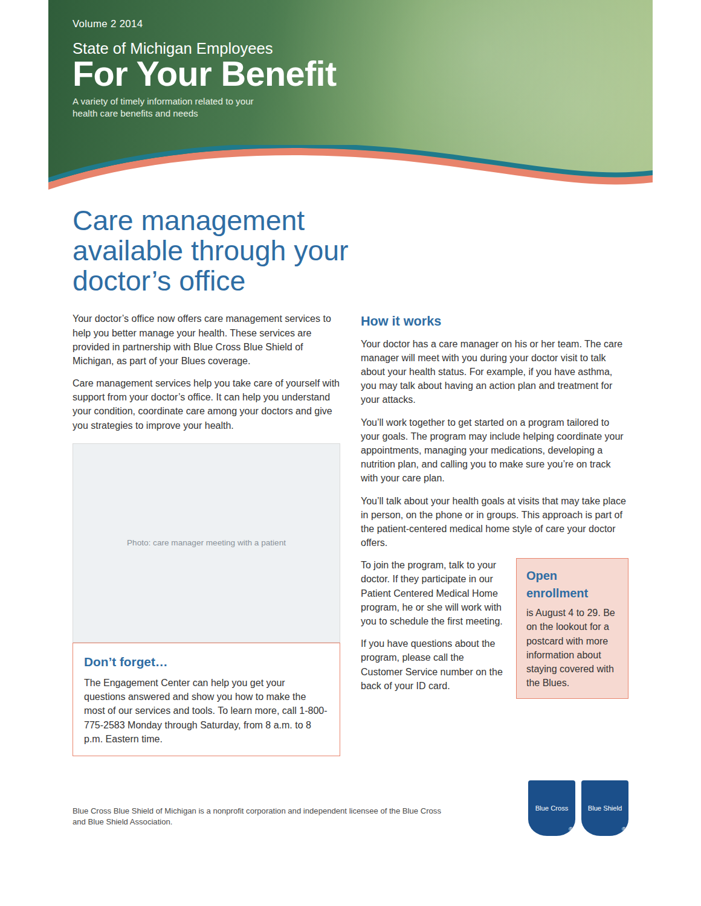Volume 2 2014
State of Michigan Employees
For Your Benefit
A variety of timely information related to your health care benefits and needs
Care management available through your doctor’s office
Your doctor’s office now offers care management services to help you better manage your health. These services are provided in partnership with Blue Cross Blue Shield of Michigan, as part of your Blues coverage.
Care management services help you take care of yourself with support from your doctor’s office. It can help you understand your condition, coordinate care among your doctors and give you strategies to improve your health.
Photo: care manager meeting with a patient
Don’t forget…
The Engagement Center can help you get your questions answered and show you how to make the most of our services and tools. To learn more, call 1-800-775-2583 Monday through Saturday, from 8 a.m. to 8 p.m. Eastern time.
How it works
Your doctor has a care manager on his or her team. The care manager will meet with you during your doctor visit to talk about your health status. For example, if you have asthma, you may talk about having an action plan and treatment for your attacks.
You’ll work together to get started on a program tailored to your goals. The program may include helping coordinate your appointments, managing your medications, developing a nutrition plan, and calling you to make sure you’re on track with your care plan.
You’ll talk about your health goals at visits that may take place in person, on the phone or in groups. This approach is part of the patient-centered medical home style of care your doctor offers.
To join the program, talk to your doctor. If they participate in our Patient Centered Medical Home program, he or she will work with you to schedule the first meeting.
If you have questions about the program, please call the Customer Service number on the back of your ID card.
Open enrollment
is August 4 to 29. Be on the lookout for a postcard with more information about staying covered with the Blues.
Blue Cross Blue Shield of Michigan is a nonprofit corporation and independent licensee of the Blue Cross and Blue Shield Association.
Blue Cross®
Blue Shield®